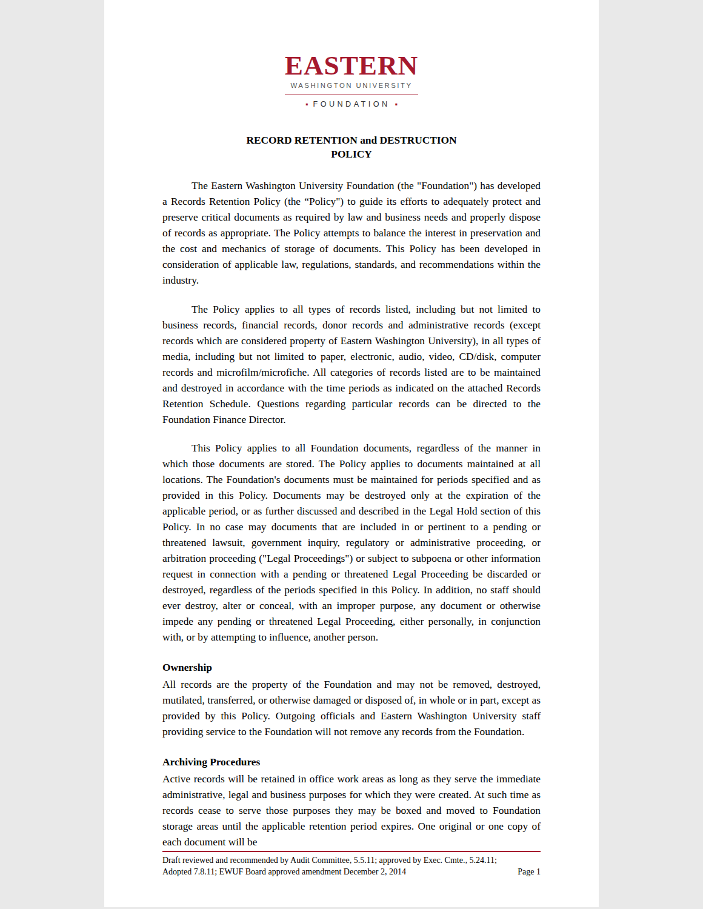EASTERN
WASHINGTON UNIVERSITY
▪ FOUNDATION ▪
RECORD RETENTION and DESTRUCTION
POLICY
The Eastern Washington University Foundation (the "Foundation") has developed a Records Retention Policy (the “Policy") to guide its efforts to adequately protect and preserve critical documents as required by law and business needs and properly dispose of records as appropriate. The Policy attempts to balance the interest in preservation and the cost and mechanics of storage of documents. This Policy has been developed in consideration of applicable law, regulations, standards, and recommendations within the industry.
The Policy applies to all types of records listed, including but not limited to business records, financial records, donor records and administrative records (except records which are considered property of Eastern Washington University), in all types of media, including but not limited to paper, electronic, audio, video, CD/disk, computer records and microfilm/microfiche. All categories of records listed are to be maintained and destroyed in accordance with the time periods as indicated on the attached Records Retention Schedule. Questions regarding particular records can be directed to the Foundation Finance Director.
This Policy applies to all Foundation documents, regardless of the manner in which those documents are stored. The Policy applies to documents maintained at all locations. The Foundation's documents must be maintained for periods specified and as provided in this Policy. Documents may be destroyed only at the expiration of the applicable period, or as further discussed and described in the Legal Hold section of this Policy. In no case may documents that are included in or pertinent to a pending or threatened lawsuit, government inquiry, regulatory or administrative proceeding, or arbitration proceeding ("Legal Proceedings") or subject to subpoena or other information request in connection with a pending or threatened Legal Proceeding be discarded or destroyed, regardless of the periods specified in this Policy. In addition, no staff should ever destroy, alter or conceal, with an improper purpose, any document or otherwise impede any pending or threatened Legal Proceeding, either personally, in conjunction with, or by attempting to influence, another person.
Ownership
All records are the property of the Foundation and may not be removed, destroyed, mutilated, transferred, or otherwise damaged or disposed of, in whole or in part, except as provided by this Policy. Outgoing officials and Eastern Washington University staff providing service to the Foundation will not remove any records from the Foundation.
Archiving Procedures
Active records will be retained in office work areas as long as they serve the immediate administrative, legal and business purposes for which they were created. At such time as records cease to serve those purposes they may be boxed and moved to Foundation storage areas until the applicable retention period expires. One original or one copy of each document will be
Draft reviewed and recommended by Audit Committee, 5.5.11; approved by Exec. Cmte., 5.24.11; Adopted 7.8.11; EWUF Board approved amendment December 2, 2014 Page 1